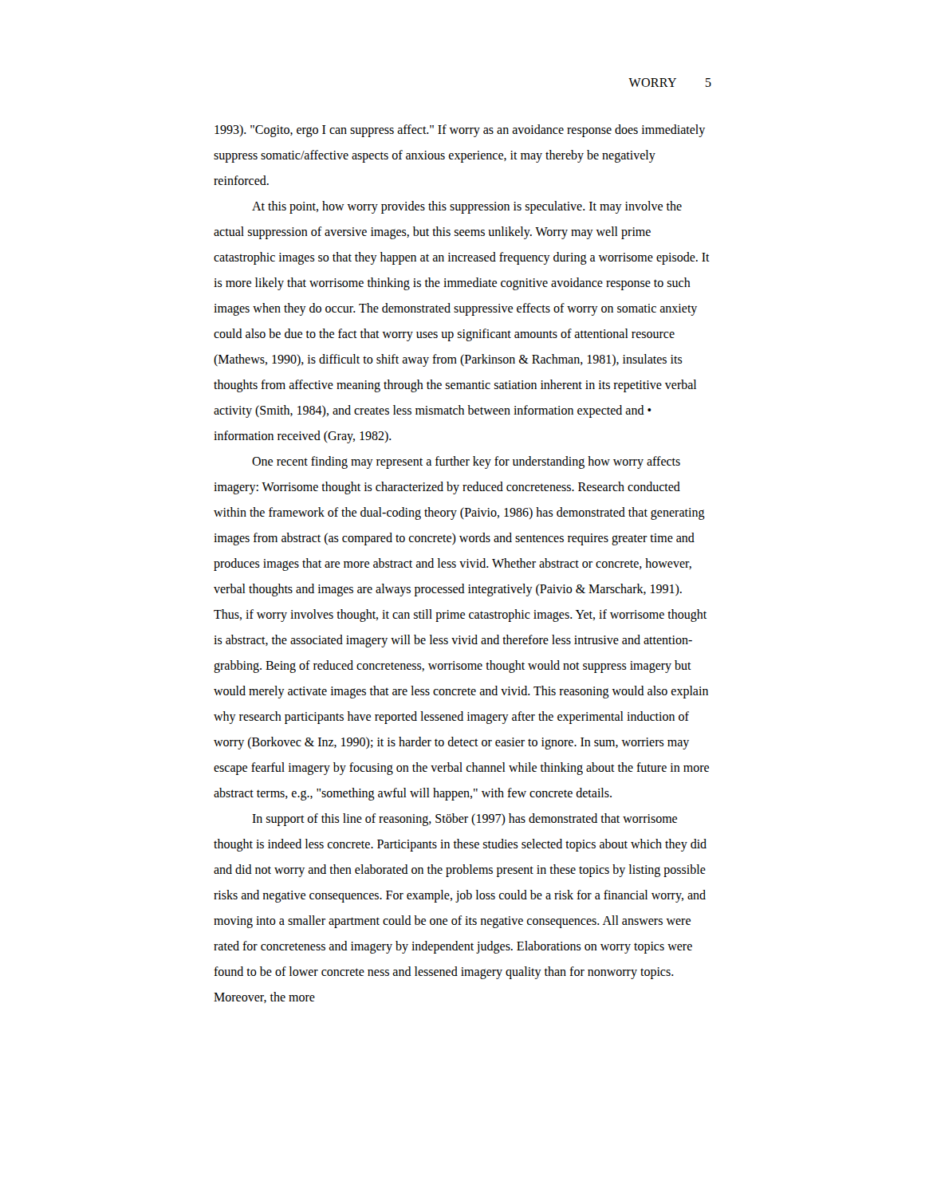WORRY 5
1993). "Cogito, ergo I can suppress affect." If worry as an avoidance response does immediately suppress somatic/affective aspects of anxious experience, it may thereby be negatively reinforced.
At this point, how worry provides this suppression is speculative. It may involve the actual suppression of aversive images, but this seems unlikely. Worry may well prime catastrophic images so that they happen at an increased frequency during a worrisome episode. It is more likely that worrisome thinking is the immediate cognitive avoidance response to such images when they do occur. The demonstrated suppressive effects of worry on somatic anxiety could also be due to the fact that worry uses up significant amounts of attentional resource (Mathews, 1990), is difficult to shift away from (Parkinson & Rachman, 1981), insulates its thoughts from affective meaning through the semantic satiation inherent in its repetitive verbal activity (Smith, 1984), and creates less mismatch between information expected and • information received (Gray, 1982).
One recent finding may represent a further key for understanding how worry affects imagery: Worrisome thought is characterized by reduced concreteness. Research conducted within the framework of the dual-coding theory (Paivio, 1986) has demonstrated that generating images from abstract (as compared to concrete) words and sentences requires greater time and produces images that are more abstract and less vivid. Whether abstract or concrete, however, verbal thoughts and images are always processed integratively (Paivio & Marschark, 1991). Thus, if worry involves thought, it can still prime catastrophic images. Yet, if worrisome thought is abstract, the associated imagery will be less vivid and therefore less intrusive and attention-grabbing. Being of reduced concreteness, worrisome thought would not suppress imagery but would merely activate images that are less concrete and vivid. This reasoning would also explain why research participants have reported lessened imagery after the experimental induction of worry (Borkovec & Inz, 1990); it is harder to detect or easier to ignore. In sum, worriers may escape fearful imagery by focusing on the verbal channel while thinking about the future in more abstract terms, e.g., "something awful will happen," with few concrete details.
In support of this line of reasoning, Stöber (1997) has demonstrated that worrisome thought is indeed less concrete. Participants in these studies selected topics about which they did and did not worry and then elaborated on the problems present in these topics by listing possible risks and negative consequences. For example, job loss could be a risk for a financial worry, and moving into a smaller apartment could be one of its negative consequences. All answers were rated for concreteness and imagery by independent judges. Elaborations on worry topics were found to be of lower concrete ness and lessened imagery quality than for nonworry topics. Moreover, the more